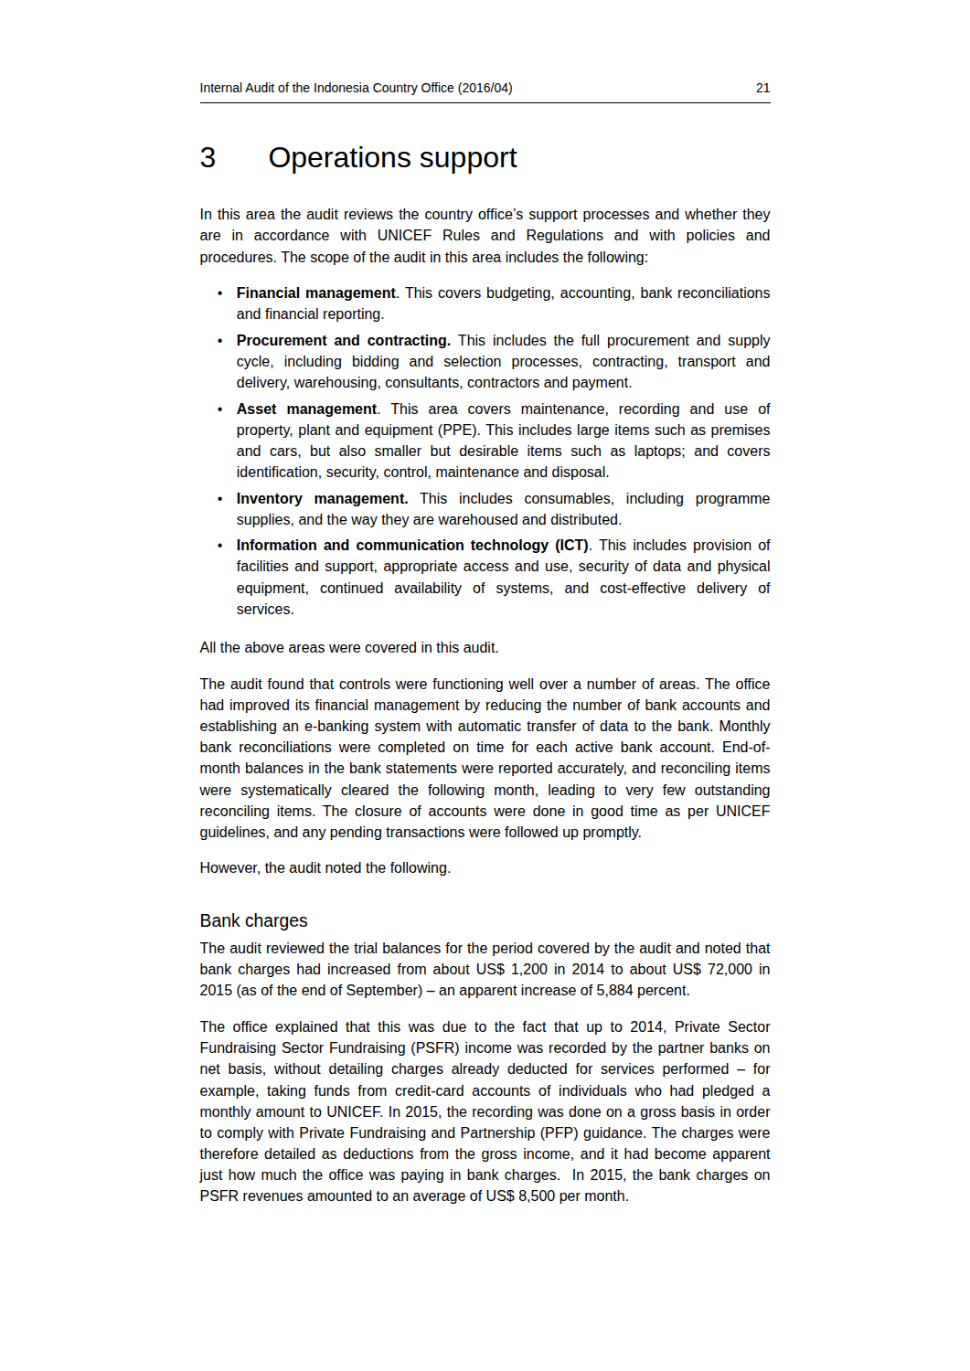Internal Audit of the Indonesia Country Office (2016/04)
21
3 Operations support
In this area the audit reviews the country office’s support processes and whether they are in accordance with UNICEF Rules and Regulations and with policies and procedures. The scope of the audit in this area includes the following:
Financial management. This covers budgeting, accounting, bank reconciliations and financial reporting.
Procurement and contracting. This includes the full procurement and supply cycle, including bidding and selection processes, contracting, transport and delivery, warehousing, consultants, contractors and payment.
Asset management. This area covers maintenance, recording and use of property, plant and equipment (PPE). This includes large items such as premises and cars, but also smaller but desirable items such as laptops; and covers identification, security, control, maintenance and disposal.
Inventory management. This includes consumables, including programme supplies, and the way they are warehoused and distributed.
Information and communication technology (ICT). This includes provision of facilities and support, appropriate access and use, security of data and physical equipment, continued availability of systems, and cost-effective delivery of services.
All the above areas were covered in this audit.
The audit found that controls were functioning well over a number of areas. The office had improved its financial management by reducing the number of bank accounts and establishing an e-banking system with automatic transfer of data to the bank. Monthly bank reconciliations were completed on time for each active bank account. End-of-month balances in the bank statements were reported accurately, and reconciling items were systematically cleared the following month, leading to very few outstanding reconciling items. The closure of accounts were done in good time as per UNICEF guidelines, and any pending transactions were followed up promptly.
However, the audit noted the following.
Bank charges
The audit reviewed the trial balances for the period covered by the audit and noted that bank charges had increased from about US$ 1,200 in 2014 to about US$ 72,000 in 2015 (as of the end of September) – an apparent increase of 5,884 percent.
The office explained that this was due to the fact that up to 2014, Private Sector Fundraising Sector Fundraising (PSFR) income was recorded by the partner banks on net basis, without detailing charges already deducted for services performed – for example, taking funds from credit-card accounts of individuals who had pledged a monthly amount to UNICEF. In 2015, the recording was done on a gross basis in order to comply with Private Fundraising and Partnership (PFP) guidance. The charges were therefore detailed as deductions from the gross income, and it had become apparent just how much the office was paying in bank charges. In 2015, the bank charges on PSFR revenues amounted to an average of US$ 8,500 per month.